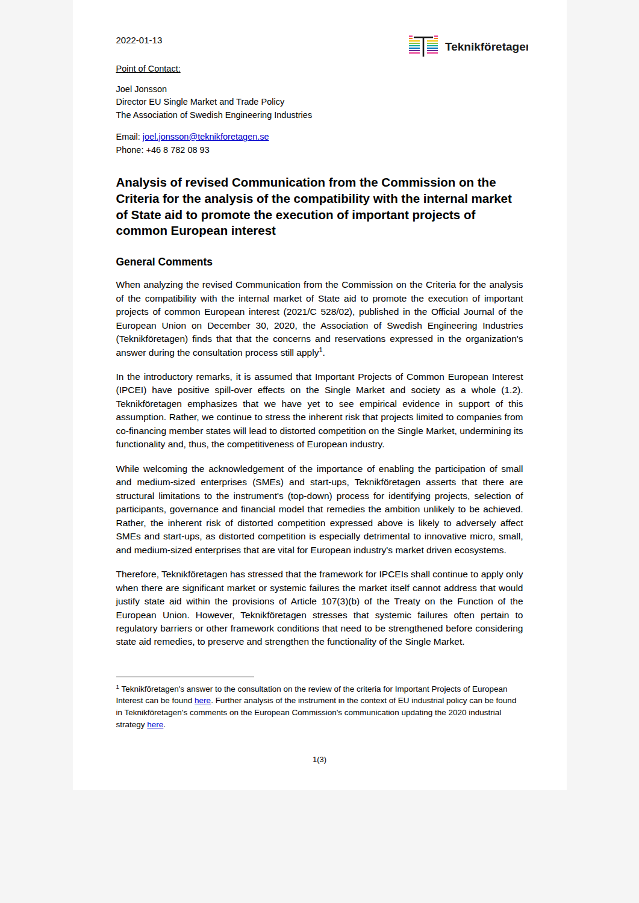Teknikföretagen
2022-01-13
Point of Contact:
Joel Jonsson
Director EU Single Market and Trade Policy
The Association of Swedish Engineering Industries
Email: joel.jonsson@teknikforetagen.se
Phone: +46 8 782 08 93
Analysis of revised Communication from the Commission on the Criteria for the analysis of the compatibility with the internal market of State aid to promote the execution of important projects of common European interest
General Comments
When analyzing the revised Communication from the Commission on the Criteria for the analysis of the compatibility with the internal market of State aid to promote the execution of important projects of common European interest (2021/C 528/02), published in the Official Journal of the European Union on December 30, 2020, the Association of Swedish Engineering Industries (Teknikföretagen) finds that that the concerns and reservations expressed in the organization's answer during the consultation process still apply1.
In the introductory remarks, it is assumed that Important Projects of Common European Interest (IPCEI) have positive spill-over effects on the Single Market and society as a whole (1.2). Teknikföretagen emphasizes that we have yet to see empirical evidence in support of this assumption. Rather, we continue to stress the inherent risk that projects limited to companies from co-financing member states will lead to distorted competition on the Single Market, undermining its functionality and, thus, the competitiveness of European industry.
While welcoming the acknowledgement of the importance of enabling the participation of small and medium-sized enterprises (SMEs) and start-ups, Teknikföretagen asserts that there are structural limitations to the instrument's (top-down) process for identifying projects, selection of participants, governance and financial model that remedies the ambition unlikely to be achieved. Rather, the inherent risk of distorted competition expressed above is likely to adversely affect SMEs and start-ups, as distorted competition is especially detrimental to innovative micro, small, and medium-sized enterprises that are vital for European industry's market driven ecosystems.
Therefore, Teknikföretagen has stressed that the framework for IPCEIs shall continue to apply only when there are significant market or systemic failures the market itself cannot address that would justify state aid within the provisions of Article 107(3)(b) of the Treaty on the Function of the European Union. However, Teknikföretagen stresses that systemic failures often pertain to regulatory barriers or other framework conditions that need to be strengthened before considering state aid remedies, to preserve and strengthen the functionality of the Single Market.
1 Teknikföretagen's answer to the consultation on the review of the criteria for Important Projects of European Interest can be found here. Further analysis of the instrument in the context of EU industrial policy can be found in Teknikföretagen's comments on the European Commission's communication updating the 2020 industrial strategy here.
1(3)